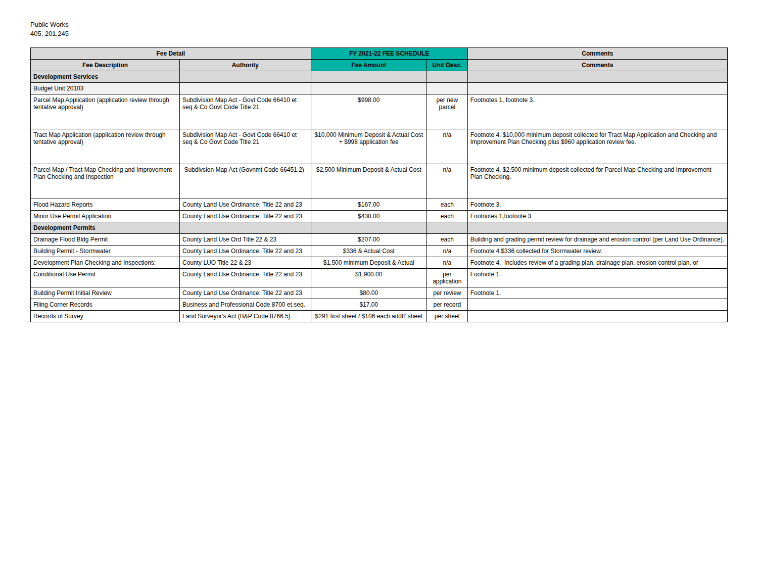Public Works
405, 201,245
| Fee Detail | FY 2021-22 FEE SCHEDULE | Comments |
| --- | --- | --- |
| Fee Description | Authority | Fee Amount | Unit Desc. | Comments |
| Development Services | | | | |
| Budget Unit 20103 | | | | |
| Parcel Map Application (application review through tentative approval) | Subdivision Map Act - Govt Code 66410 et seq & Co Govt Code Title 21 | $998.00 | per new parcel | Footnotes 1, footnote 3. |
| Tract Map Application (application review through tentative approval) | Subdivision Map Act - Govt Code 66410 et seq & Co Govt Code Title 21 | $10,000 Minimum Deposit & Actual Cost + $998 application fee | n/a | Footnote 4. $10,000 minimum deposit collected for Tract Map Application and Checking and Improvement Plan Checking plus $960 application review fee. |
| Parcel Map / Tract Map Checking and Improvement Plan Checking and Inspection | Subdivsion Map Act (Govnmt Code 66451.2) | $2,500 Minimum Deposit & Actual Cost | n/a | Footnote 4. $2,500 minimum deposit collected for Parcel Map Checking and Improvement Plan Checking. |
| Flood Hazard Reports | County Land Use Ordinance: Title 22 and 23 | $167.00 | each | Footnote 3. |
| Minor Use Permit Application | County Land Use Ordinance: Title 22 and 23 | $438.00 | each | Footnotes 1,footnote 3. |
| Development Permits | | | | |
| Drainage Flood Bldg Permit | County Land Use Ord Title 22 & 23 | $207.00 | each | Building and grading permit review for drainage and erosion control (per Land Use Ordinance). |
| Building Permit - Stormwater | County Land Use Ordinance: Title 22 and 23 | $336 & Actual Cost | n/a | Footnote 4.$336 collected for Stormwater review. |
| Development Plan Checking and Inspections: | County LUO Title 22 & 23 | $1,500 minimum Deposit & Actual | n/a | Footnote 4. Includes review of a grading plan, drainage plan, erosion control plan, or |
| Conditional Use Permit | County Land Use Ordinance: Title 22 and 23 | $1,900.00 | per application | Footnote 1. |
| Building Permit Initial Review | County Land Use Ordinance: Title 22 and 23 | $80.00 | per review | Footnote 1. |
| Filing Corner Records | Business and Professional Code 8700 et.seq. | $17.00 | per record | |
| Records of Survey | Land Surveyor's Act (B&P Code 8766.5) | $291 first sheet / $106 each addtl' sheet | per sheet | |